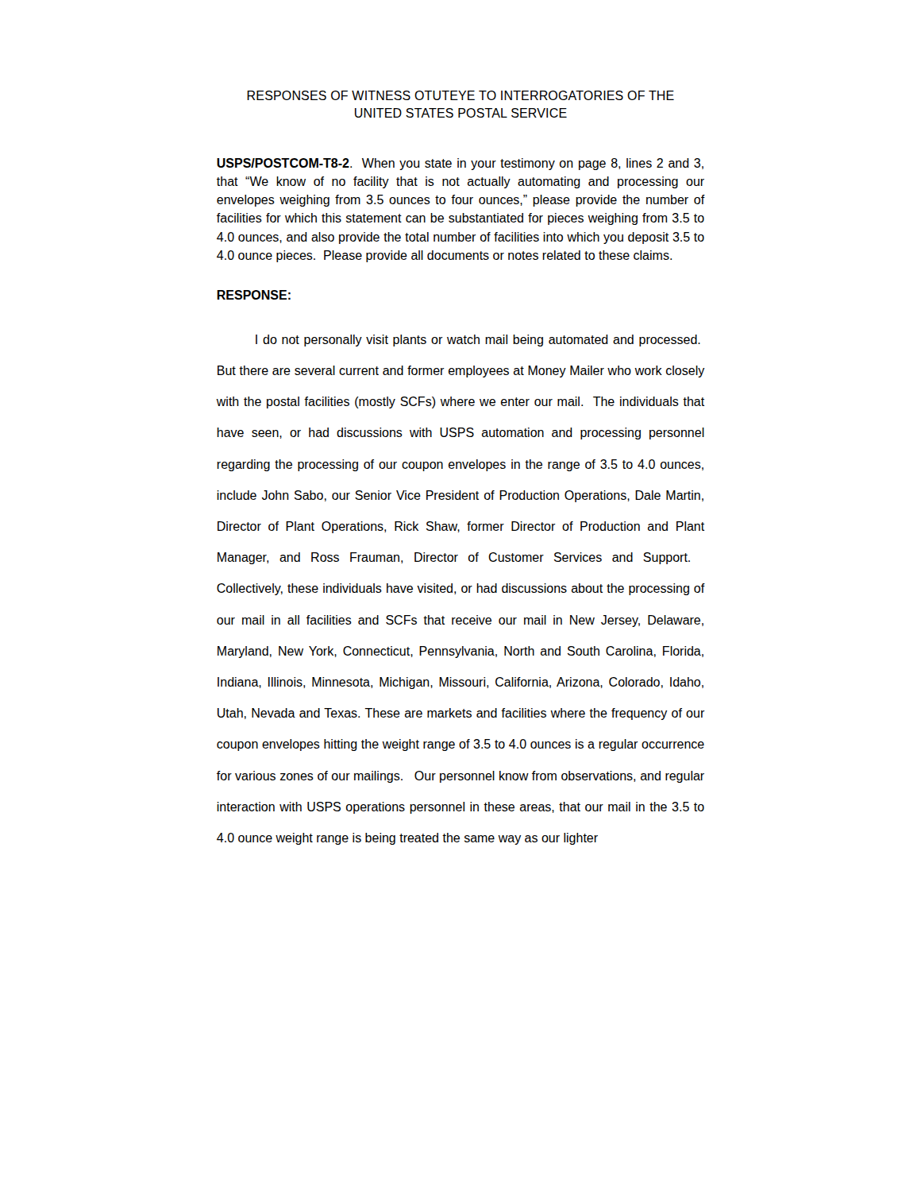RESPONSES OF WITNESS OTUTEYE TO INTERROGATORIES OF THE
UNITED STATES POSTAL SERVICE
USPS/POSTCOM-T8-2. When you state in your testimony on page 8, lines 2 and 3, that “We know of no facility that is not actually automating and processing our envelopes weighing from 3.5 ounces to four ounces,” please provide the number of facilities for which this statement can be substantiated for pieces weighing from 3.5 to 4.0 ounces, and also provide the total number of facilities into which you deposit 3.5 to 4.0 ounce pieces. Please provide all documents or notes related to these claims.
RESPONSE:
I do not personally visit plants or watch mail being automated and processed. But there are several current and former employees at Money Mailer who work closely with the postal facilities (mostly SCFs) where we enter our mail. The individuals that have seen, or had discussions with USPS automation and processing personnel regarding the processing of our coupon envelopes in the range of 3.5 to 4.0 ounces, include John Sabo, our Senior Vice President of Production Operations, Dale Martin, Director of Plant Operations, Rick Shaw, former Director of Production and Plant Manager, and Ross Frauman, Director of Customer Services and Support. Collectively, these individuals have visited, or had discussions about the processing of our mail in all facilities and SCFs that receive our mail in New Jersey, Delaware, Maryland, New York, Connecticut, Pennsylvania, North and South Carolina, Florida, Indiana, Illinois, Minnesota, Michigan, Missouri, California, Arizona, Colorado, Idaho, Utah, Nevada and Texas. These are markets and facilities where the frequency of our coupon envelopes hitting the weight range of 3.5 to 4.0 ounces is a regular occurrence for various zones of our mailings. Our personnel know from observations, and regular interaction with USPS operations personnel in these areas, that our mail in the 3.5 to 4.0 ounce weight range is being treated the same way as our lighter